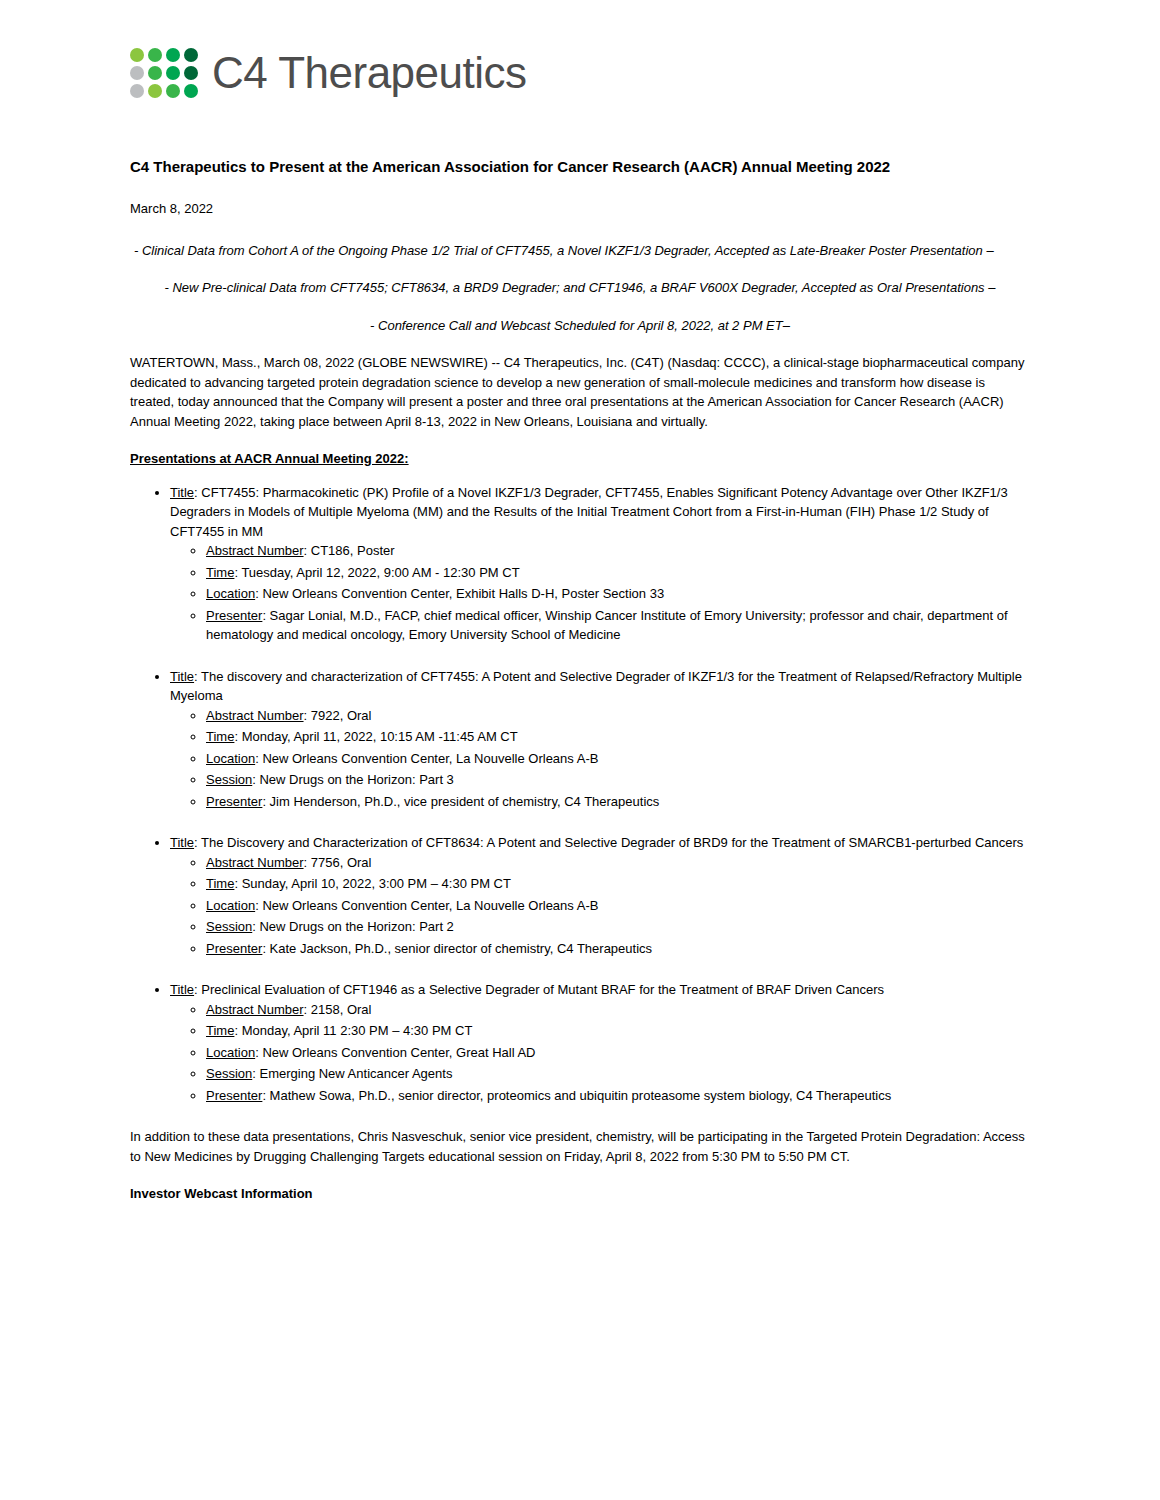C4 Therapeutics
C4 Therapeutics to Present at the American Association for Cancer Research (AACR) Annual Meeting 2022
March 8, 2022
- Clinical Data from Cohort A of the Ongoing Phase 1/2 Trial of CFT7455, a Novel IKZF1/3 Degrader, Accepted as Late-Breaker Poster Presentation –
- New Pre-clinical Data from CFT7455; CFT8634, a BRD9 Degrader; and CFT1946, a BRAF V600X Degrader, Accepted as Oral Presentations –
- Conference Call and Webcast Scheduled for April 8, 2022, at 2 PM ET–
WATERTOWN, Mass., March 08, 2022 (GLOBE NEWSWIRE) -- C4 Therapeutics, Inc. (C4T) (Nasdaq: CCCC), a clinical-stage biopharmaceutical company dedicated to advancing targeted protein degradation science to develop a new generation of small-molecule medicines and transform how disease is treated, today announced that the Company will present a poster and three oral presentations at the American Association for Cancer Research (AACR) Annual Meeting 2022, taking place between April 8-13, 2022 in New Orleans, Louisiana and virtually.
Presentations at AACR Annual Meeting 2022:
Title: CFT7455: Pharmacokinetic (PK) Profile of a Novel IKZF1/3 Degrader, CFT7455, Enables Significant Potency Advantage over Other IKZF1/3 Degraders in Models of Multiple Myeloma (MM) and the Results of the Initial Treatment Cohort from a First-in-Human (FIH) Phase 1/2 Study of CFT7455 in MM
Abstract Number: CT186, Poster
Time: Tuesday, April 12, 2022, 9:00 AM - 12:30 PM CT
Location: New Orleans Convention Center, Exhibit Halls D-H, Poster Section 33
Presenter: Sagar Lonial, M.D., FACP, chief medical officer, Winship Cancer Institute of Emory University; professor and chair, department of hematology and medical oncology, Emory University School of Medicine
Title: The discovery and characterization of CFT7455: A Potent and Selective Degrader of IKZF1/3 for the Treatment of Relapsed/Refractory Multiple Myeloma
Abstract Number: 7922, Oral
Time: Monday, April 11, 2022, 10:15 AM -11:45 AM CT
Location: New Orleans Convention Center, La Nouvelle Orleans A-B
Session: New Drugs on the Horizon: Part 3
Presenter: Jim Henderson, Ph.D., vice president of chemistry, C4 Therapeutics
Title: The Discovery and Characterization of CFT8634: A Potent and Selective Degrader of BRD9 for the Treatment of SMARCB1-perturbed Cancers
Abstract Number: 7756, Oral
Time: Sunday, April 10, 2022, 3:00 PM – 4:30 PM CT
Location: New Orleans Convention Center, La Nouvelle Orleans A-B
Session: New Drugs on the Horizon: Part 2
Presenter: Kate Jackson, Ph.D., senior director of chemistry, C4 Therapeutics
Title: Preclinical Evaluation of CFT1946 as a Selective Degrader of Mutant BRAF for the Treatment of BRAF Driven Cancers
Abstract Number: 2158, Oral
Time: Monday, April 11 2:30 PM – 4:30 PM CT
Location: New Orleans Convention Center, Great Hall AD
Session: Emerging New Anticancer Agents
Presenter: Mathew Sowa, Ph.D., senior director, proteomics and ubiquitin proteasome system biology, C4 Therapeutics
In addition to these data presentations, Chris Nasveschuk, senior vice president, chemistry, will be participating in the Targeted Protein Degradation: Access to New Medicines by Drugging Challenging Targets educational session on Friday, April 8, 2022 from 5:30 PM to 5:50 PM CT.
Investor Webcast Information